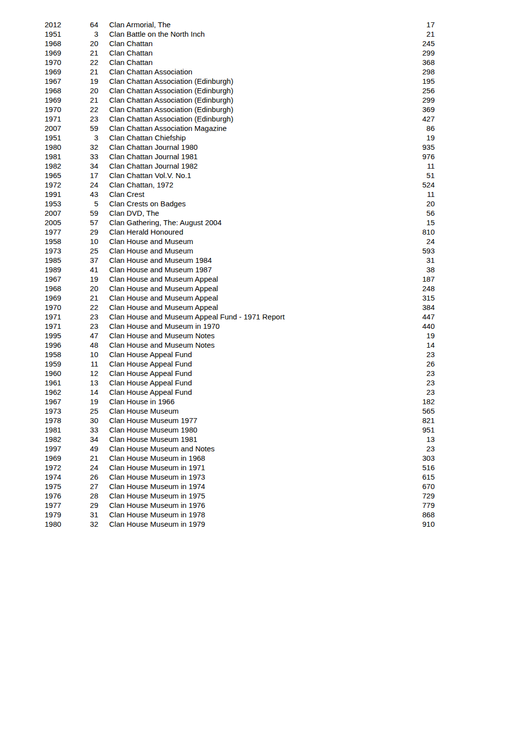| 2012 | 64 | Clan Armorial, The | 17 |
| 1951 | 3 | Clan Battle on the North Inch | 21 |
| 1968 | 20 | Clan Chattan | 245 |
| 1969 | 21 | Clan Chattan | 299 |
| 1970 | 22 | Clan Chattan | 368 |
| 1969 | 21 | Clan Chattan Association | 298 |
| 1967 | 19 | Clan Chattan Association (Edinburgh) | 195 |
| 1968 | 20 | Clan Chattan Association (Edinburgh) | 256 |
| 1969 | 21 | Clan Chattan Association (Edinburgh) | 299 |
| 1970 | 22 | Clan Chattan Association (Edinburgh) | 369 |
| 1971 | 23 | Clan Chattan Association (Edinburgh) | 427 |
| 2007 | 59 | Clan Chattan Association Magazine | 86 |
| 1951 | 3 | Clan Chattan Chiefship | 19 |
| 1980 | 32 | Clan Chattan Journal 1980 | 935 |
| 1981 | 33 | Clan Chattan Journal 1981 | 976 |
| 1982 | 34 | Clan Chattan Journal 1982 | 11 |
| 1965 | 17 | Clan Chattan Vol.V. No.1 | 51 |
| 1972 | 24 | Clan Chattan, 1972 | 524 |
| 1991 | 43 | Clan Crest | 11 |
| 1953 | 5 | Clan Crests on Badges | 20 |
| 2007 | 59 | Clan DVD, The | 56 |
| 2005 | 57 | Clan Gathering, The: August 2004 | 15 |
| 1977 | 29 | Clan Herald Honoured | 810 |
| 1958 | 10 | Clan House and Museum | 24 |
| 1973 | 25 | Clan House and Museum | 593 |
| 1985 | 37 | Clan House and Museum 1984 | 31 |
| 1989 | 41 | Clan House and Museum 1987 | 38 |
| 1967 | 19 | Clan House and Museum Appeal | 187 |
| 1968 | 20 | Clan House and Museum Appeal | 248 |
| 1969 | 21 | Clan House and Museum Appeal | 315 |
| 1970 | 22 | Clan House and Museum Appeal | 384 |
| 1971 | 23 | Clan House and Museum Appeal Fund - 1971 Report | 447 |
| 1971 | 23 | Clan House and Museum in 1970 | 440 |
| 1995 | 47 | Clan House and Museum Notes | 19 |
| 1996 | 48 | Clan House and Museum Notes | 14 |
| 1958 | 10 | Clan House Appeal Fund | 23 |
| 1959 | 11 | Clan House Appeal Fund | 26 |
| 1960 | 12 | Clan House Appeal Fund | 23 |
| 1961 | 13 | Clan House Appeal Fund | 23 |
| 1962 | 14 | Clan House Appeal Fund | 23 |
| 1967 | 19 | Clan House in 1966 | 182 |
| 1973 | 25 | Clan House Museum | 565 |
| 1978 | 30 | Clan House Museum 1977 | 821 |
| 1981 | 33 | Clan House Museum 1980 | 951 |
| 1982 | 34 | Clan House Museum 1981 | 13 |
| 1997 | 49 | Clan House Museum and Notes | 23 |
| 1969 | 21 | Clan House Museum in 1968 | 303 |
| 1972 | 24 | Clan House Museum in 1971 | 516 |
| 1974 | 26 | Clan House Museum in 1973 | 615 |
| 1975 | 27 | Clan House Museum in 1974 | 670 |
| 1976 | 28 | Clan House Museum in 1975 | 729 |
| 1977 | 29 | Clan House Museum in 1976 | 779 |
| 1979 | 31 | Clan House Museum in 1978 | 868 |
| 1980 | 32 | Clan House Museum in 1979 | 910 |